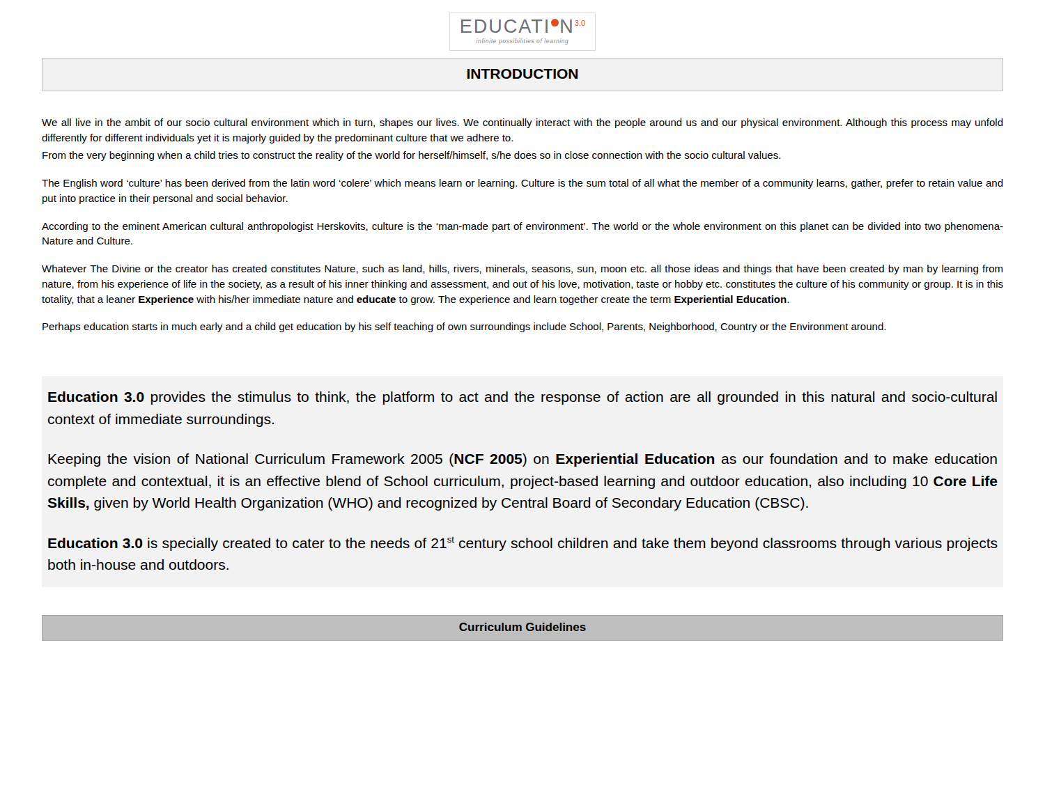EDUCATI N3.0
infinite possibilities of learning
INTRODUCTION
We all live in the ambit of our socio cultural environment which in turn, shapes our lives. We continually interact with the people around us and our physical environment. Although this process may unfold differently for different individuals yet it is majorly guided by the predominant culture that we adhere to.
From the very beginning when a child tries to construct the reality of the world for herself/himself, s/he does so in close connection with the socio cultural values.
The English word ‘culture’ has been derived from the latin word ‘colere’ which means learn or learning. Culture is the sum total of all what the member of a community learns, gather, prefer to retain value and put into practice in their personal and social behavior.
According to the eminent American cultural anthropologist Herskovits, culture is the ‘man-made part of environment’. The world or the whole environment on this planet can be divided into two phenomena- Nature and Culture.
Whatever The Divine or the creator has created constitutes Nature, such as land, hills, rivers, minerals, seasons, sun, moon etc. all those ideas and things that have been created by man by learning from nature, from his experience of life in the society, as a result of his inner thinking and assessment, and out of his love, motivation, taste or hobby etc. constitutes the culture of his community or group. It is in this totality, that a leaner Experience with his/her immediate nature and educate to grow. The experience and learn together create the term Experiential Education.
Perhaps education starts in much early and a child get education by his self teaching of own surroundings include School, Parents, Neighborhood, Country or the Environment around.
Education 3.0 provides the stimulus to think, the platform to act and the response of action are all grounded in this natural and socio-cultural context of immediate surroundings.
Keeping the vision of National Curriculum Framework 2005 (NCF 2005) on Experiential Education as our foundation and to make education complete and contextual, it is an effective blend of School curriculum, project-based learning and outdoor education, also including 10 Core Life Skills, given by World Health Organization (WHO) and recognized by Central Board of Secondary Education (CBSC).
Education 3.0 is specially created to cater to the needs of 21st century school children and take them beyond classrooms through various projects both in-house and outdoors.
Curriculum Guidelines